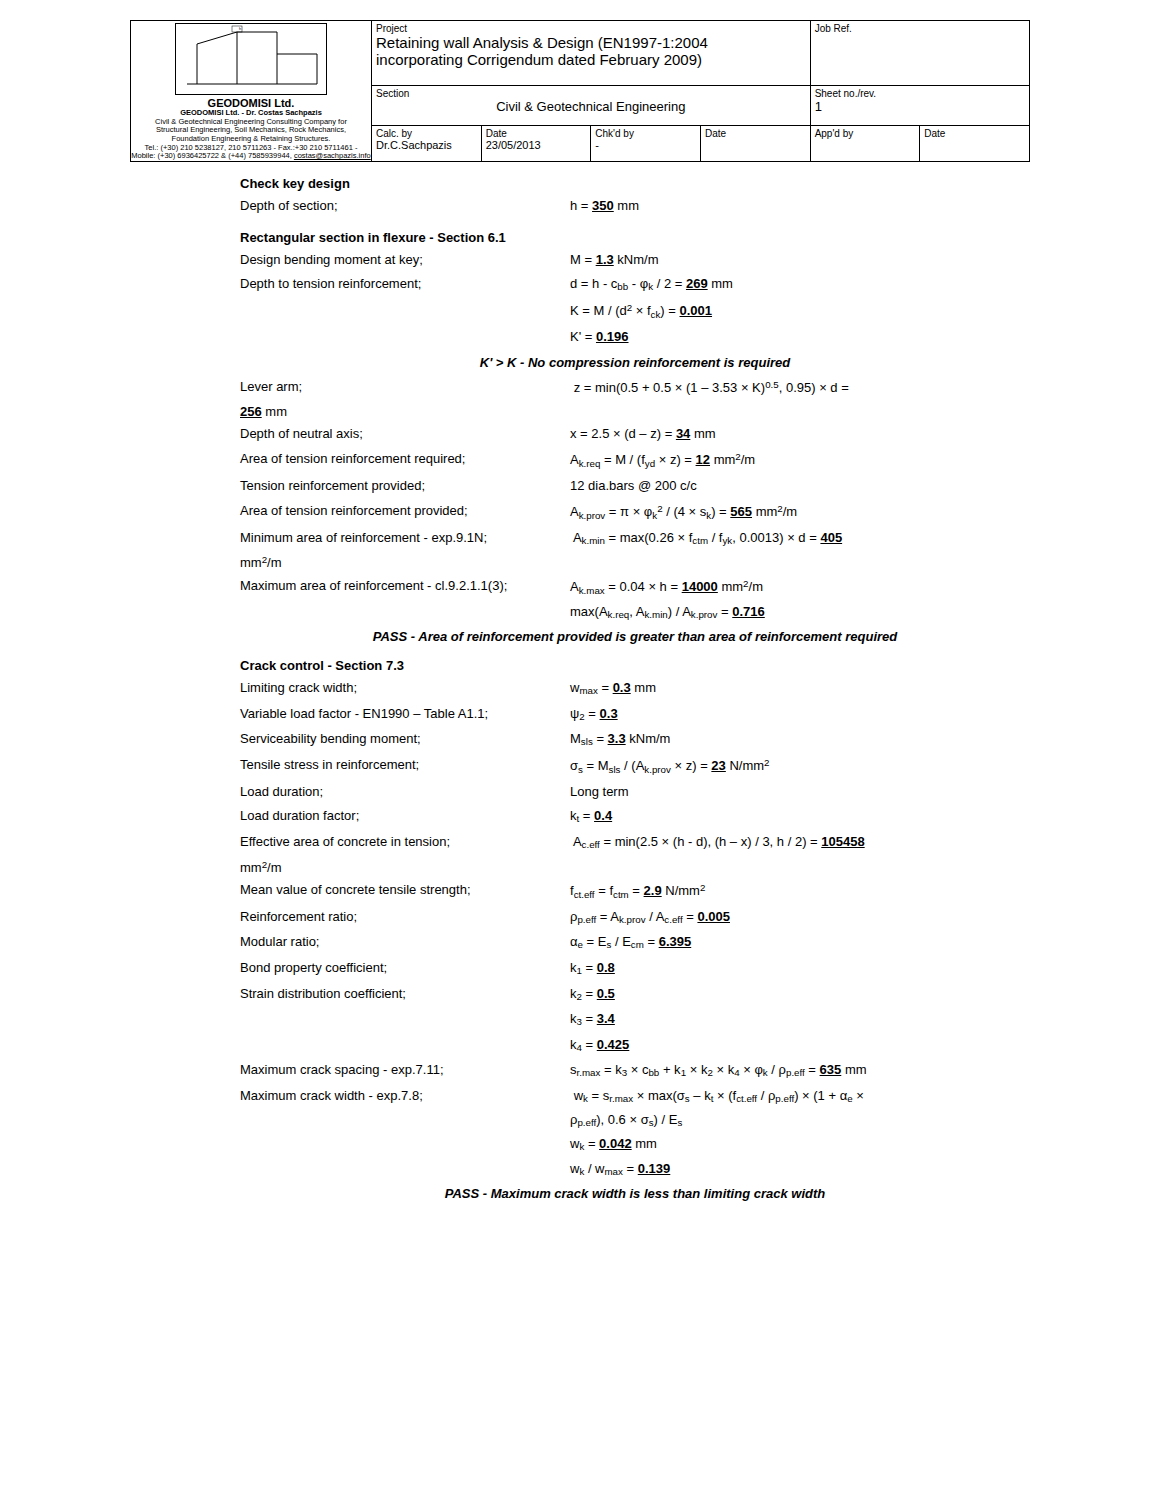| h GEODOMISI Ltd. GEODOMISI Ltd. - Dr. Costas Sachpazis Civil & Geotechnical Engineering Consulting Company for Structural Engineering, Soil Mechanics, Rock Mechanics, Foundation Engineering & Retaining Structures. Tel.: (+30) 210 5238127, 210 5711263 - Fax.:+30 210 5711461 - Mobile: (+30) 6936425722 & (+44) 7585939944, costas@sachpazis.info | Project Retaining wall Analysis & Design (EN1997-1:2004 incorporating Corrigendum dated February 2009) | Job Ref. |
| Section Civil & Geotechnical Engineering | Sheet no./rev. 1 |
| Calc. by Dr.C.Sachpazis | Date 23/05/2013 | Chk'd by - | Date | App'd by | Date |
Check key design
Depth of section;
h = 350 mm
Rectangular section in flexure - Section 6.1
Design bending moment at key;
M = 1.3 kNm/m
Depth to tension reinforcement;
d = h - cbb - φk / 2 = 269 mm
K = M / (d2 × fck) = 0.001
K' = 0.196
K' > K - No compression reinforcement is required
Lever arm; z = min(0.5 + 0.5 × (1 – 3.53 × K)0.5, 0.95) × d =
256 mm
Depth of neutral axis;
x = 2.5 × (d – z) = 34 mm
Area of tension reinforcement required;
Ak.req = M / (fyd × z) = 12 mm2/m
Tension reinforcement provided;
12 dia.bars @ 200 c/c
Area of tension reinforcement provided;
Ak.prov = π × φk2 / (4 × sk) = 565 mm2/m
Minimum area of reinforcement - exp.9.1N; Ak.min = max(0.26 × fctm / fyk, 0.0013) × d = 405
mm2/m
Maximum area of reinforcement - cl.9.2.1.1(3);
Ak.max = 0.04 × h = 14000 mm2/m
max(Ak.req, Ak.min) / Ak.prov = 0.716
PASS - Area of reinforcement provided is greater than area of reinforcement required
Crack control - Section 7.3
Limiting crack width;
wmax = 0.3 mm
Variable load factor - EN1990 – Table A1.1;
ψ2 = 0.3
Serviceability bending moment;
Msls = 3.3 kNm/m
Tensile stress in reinforcement;
σs = Msls / (Ak.prov × z) = 23 N/mm2
Load duration;
Long term
Load duration factor;
kt = 0.4
Effective area of concrete in tension; Ac.eff = min(2.5 × (h - d), (h – x) / 3, h / 2) = 105458
mm2/m
Mean value of concrete tensile strength;
fct.eff = fctm = 2.9 N/mm2
Reinforcement ratio;
ρp.eff = Ak.prov / Ac.eff = 0.005
Modular ratio;
αe = Es / Ecm = 6.395
Bond property coefficient;
k1 = 0.8
Strain distribution coefficient;
k2 = 0.5
k3 = 3.4
k4 = 0.425
Maximum crack spacing - exp.7.11;
sr.max = k3 × cbb + k1 × k2 × k4 × φk / ρp.eff = 635 mm
Maximum crack width - exp.7.8; wk = sr.max × max(σs – kt × (fct.eff / ρp.eff) × (1 + αe ×
ρp.eff), 0.6 × σs) / Es
wk = 0.042 mm
wk / wmax = 0.139
PASS - Maximum crack width is less than limiting crack width